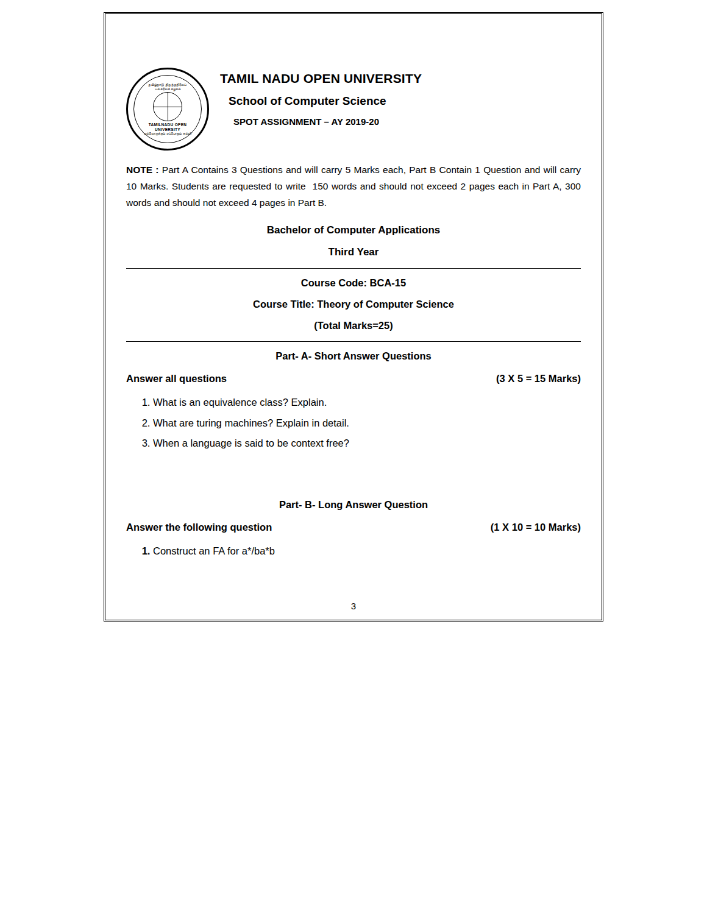தமிழ்நாடு திறந்தநிலைப் பல்கலைக்கழகம்
TAMILNADU OPEN UNIVERSITY
எல்லோருக்கும் எப்போதும் கல்வி
TAMIL NADU OPEN UNIVERSITY
School of Computer Science
SPOT ASSIGNMENT – AY 2019-20
NOTE : Part A Contains 3 Questions and will carry 5 Marks each, Part B Contain 1 Question and will carry 10 Marks. Students are requested to write 150 words and should not exceed 2 pages each in Part A, 300 words and should not exceed 4 pages in Part B.
Bachelor of Computer Applications
Third Year
Course Code: BCA-15
Course Title: Theory of Computer Science
(Total Marks=25)
Part- A- Short Answer Questions
Answer all questions (3 X 5 = 15 Marks)
What is an equivalence class? Explain.
What are turing machines? Explain in detail.
When a language is said to be context free?
Part- B- Long Answer Question
Answer the following question (1 X 10 = 10 Marks)
Construct an FA for a*/ba*b
3